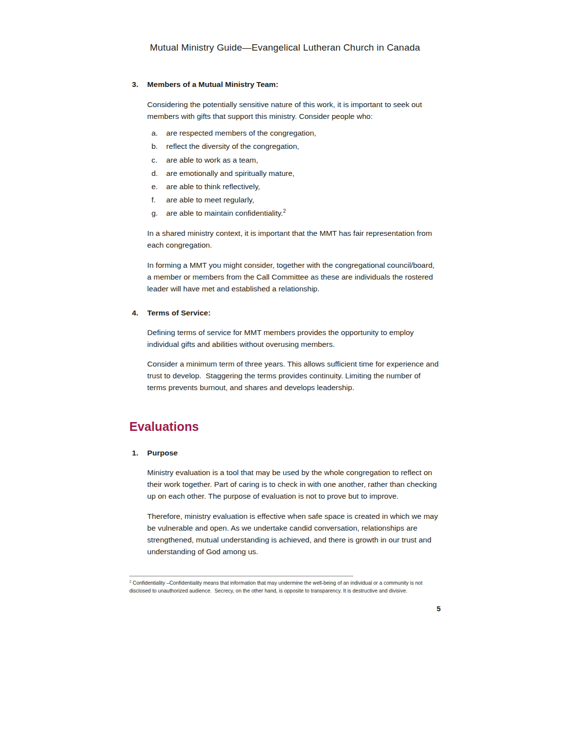Mutual Ministry Guide—Evangelical Lutheran Church in Canada
3.
Members of a Mutual Ministry Team:
Considering the potentially sensitive nature of this work, it is important to seek out members with gifts that support this ministry. Consider people who:
a. are respected members of the congregation,
b. reflect the diversity of the congregation,
c. are able to work as a team,
d. are emotionally and spiritually mature,
e. are able to think reflectively,
f. are able to meet regularly,
g. are able to maintain confidentiality.2
In a shared ministry context, it is important that the MMT has fair representation from each congregation.
In forming a MMT you might consider, together with the congregational council/board, a member or members from the Call Committee as these are individuals the rostered leader will have met and established a relationship.
4.
Terms of Service:
Defining terms of service for MMT members provides the opportunity to employ individual gifts and abilities without overusing members.
Consider a minimum term of three years. This allows sufficient time for experience and trust to develop. Staggering the terms provides continuity. Limiting the number of terms prevents burnout, and shares and develops leadership.
Evaluations
1.
Purpose
Ministry evaluation is a tool that may be used by the whole congregation to reflect on their work together. Part of caring is to check in with one another, rather than checking up on each other. The purpose of evaluation is not to prove but to improve.
Therefore, ministry evaluation is effective when safe space is created in which we may be vulnerable and open. As we undertake candid conversation, relationships are strengthened, mutual understanding is achieved, and there is growth in our trust and understanding of God among us.
2 Confidentiality –Confidentiality means that information that may undermine the well-being of an individual or a community is not
disclosed to unauthorized audience. Secrecy, on the other hand, is opposite to transparency. It is destructive and divisive.
5